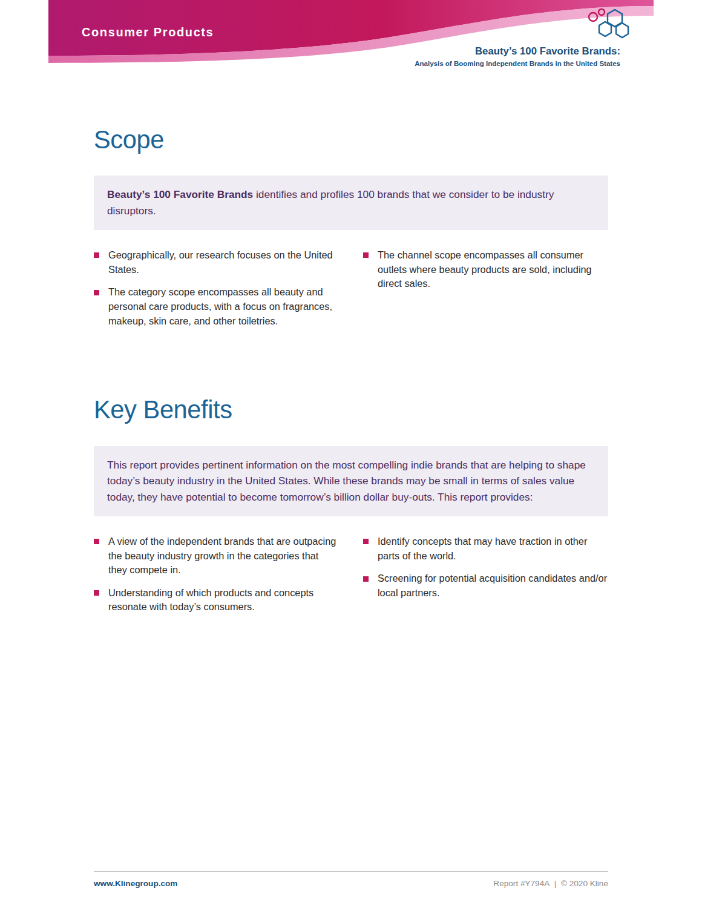Consumer Products
Beauty’s 100 Favorite Brands:
Analysis of Booming Independent Brands in the United States
Scope
Beauty’s 100 Favorite Brands identifies and profiles 100 brands that we consider to be industry disruptors.
Geographically, our research focuses on the United States.
The category scope encompasses all beauty and personal care products, with a focus on fragrances, makeup, skin care, and other toiletries.
The channel scope encompasses all consumer outlets where beauty products are sold, including direct sales.
Key Benefits
This report provides pertinent information on the most compelling indie brands that are helping to shape today’s beauty industry in the United States. While these brands may be small in terms of sales value today, they have potential to become tomorrow’s billion dollar buy-outs. This report provides:
A view of the independent brands that are outpacing the beauty industry growth in the categories that they compete in.
Understanding of which products and concepts resonate with today’s consumers.
Identify concepts that may have traction in other parts of the world.
Screening for potential acquisition candidates and/or local partners.
www.Klinegroup.com
Report #Y794A | © 2020 Kline